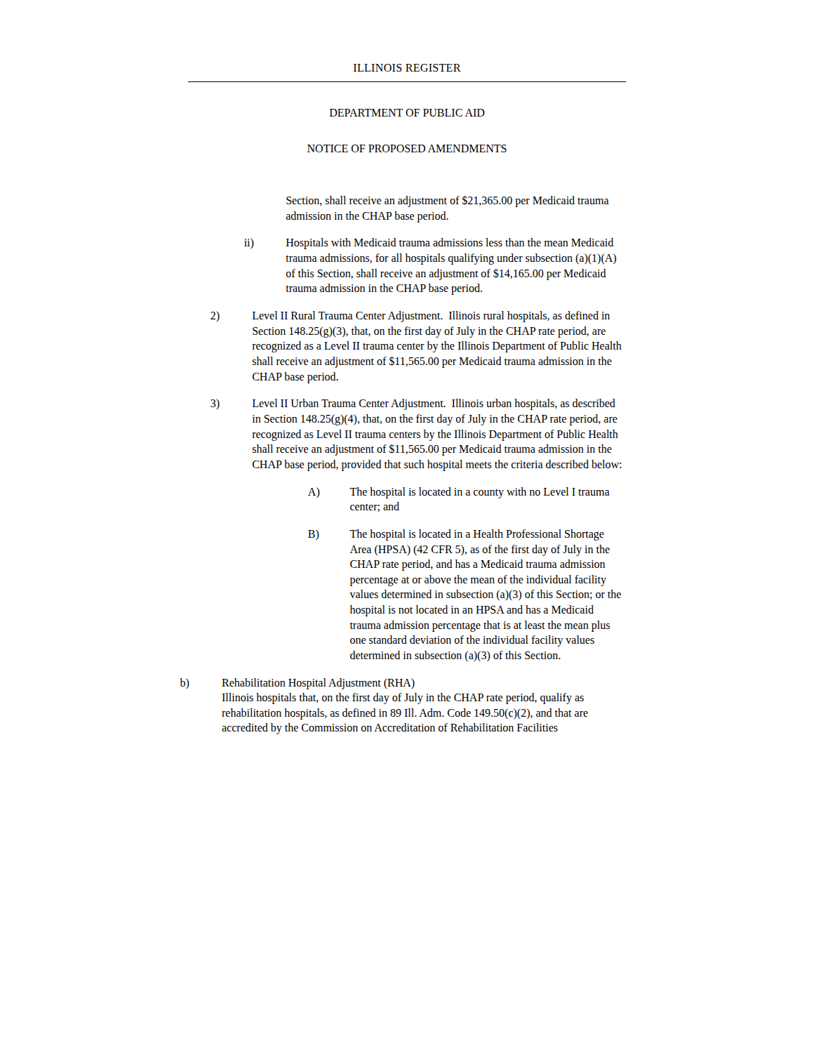ILLINOIS REGISTER
DEPARTMENT OF PUBLIC AID
NOTICE OF PROPOSED AMENDMENTS
Section, shall receive an adjustment of $21,365.00 per Medicaid trauma admission in the CHAP base period.
ii) Hospitals with Medicaid trauma admissions less than the mean Medicaid trauma admissions, for all hospitals qualifying under subsection (a)(1)(A) of this Section, shall receive an adjustment of $14,165.00 per Medicaid trauma admission in the CHAP base period.
2) Level II Rural Trauma Center Adjustment. Illinois rural hospitals, as defined in Section 148.25(g)(3), that, on the first day of July in the CHAP rate period, are recognized as a Level II trauma center by the Illinois Department of Public Health shall receive an adjustment of $11,565.00 per Medicaid trauma admission in the CHAP base period.
3) Level II Urban Trauma Center Adjustment. Illinois urban hospitals, as described in Section 148.25(g)(4), that, on the first day of July in the CHAP rate period, are recognized as Level II trauma centers by the Illinois Department of Public Health shall receive an adjustment of $11,565.00 per Medicaid trauma admission in the CHAP base period, provided that such hospital meets the criteria described below:
A) The hospital is located in a county with no Level I trauma center; and
B) The hospital is located in a Health Professional Shortage Area (HPSA) (42 CFR 5), as of the first day of July in the CHAP rate period, and has a Medicaid trauma admission percentage at or above the mean of the individual facility values determined in subsection (a)(3) of this Section; or the hospital is not located in an HPSA and has a Medicaid trauma admission percentage that is at least the mean plus one standard deviation of the individual facility values determined in subsection (a)(3) of this Section.
b) Rehabilitation Hospital Adjustment (RHA)
Illinois hospitals that, on the first day of July in the CHAP rate period, qualify as rehabilitation hospitals, as defined in 89 Ill. Adm. Code 149.50(c)(2), and that are accredited by the Commission on Accreditation of Rehabilitation Facilities